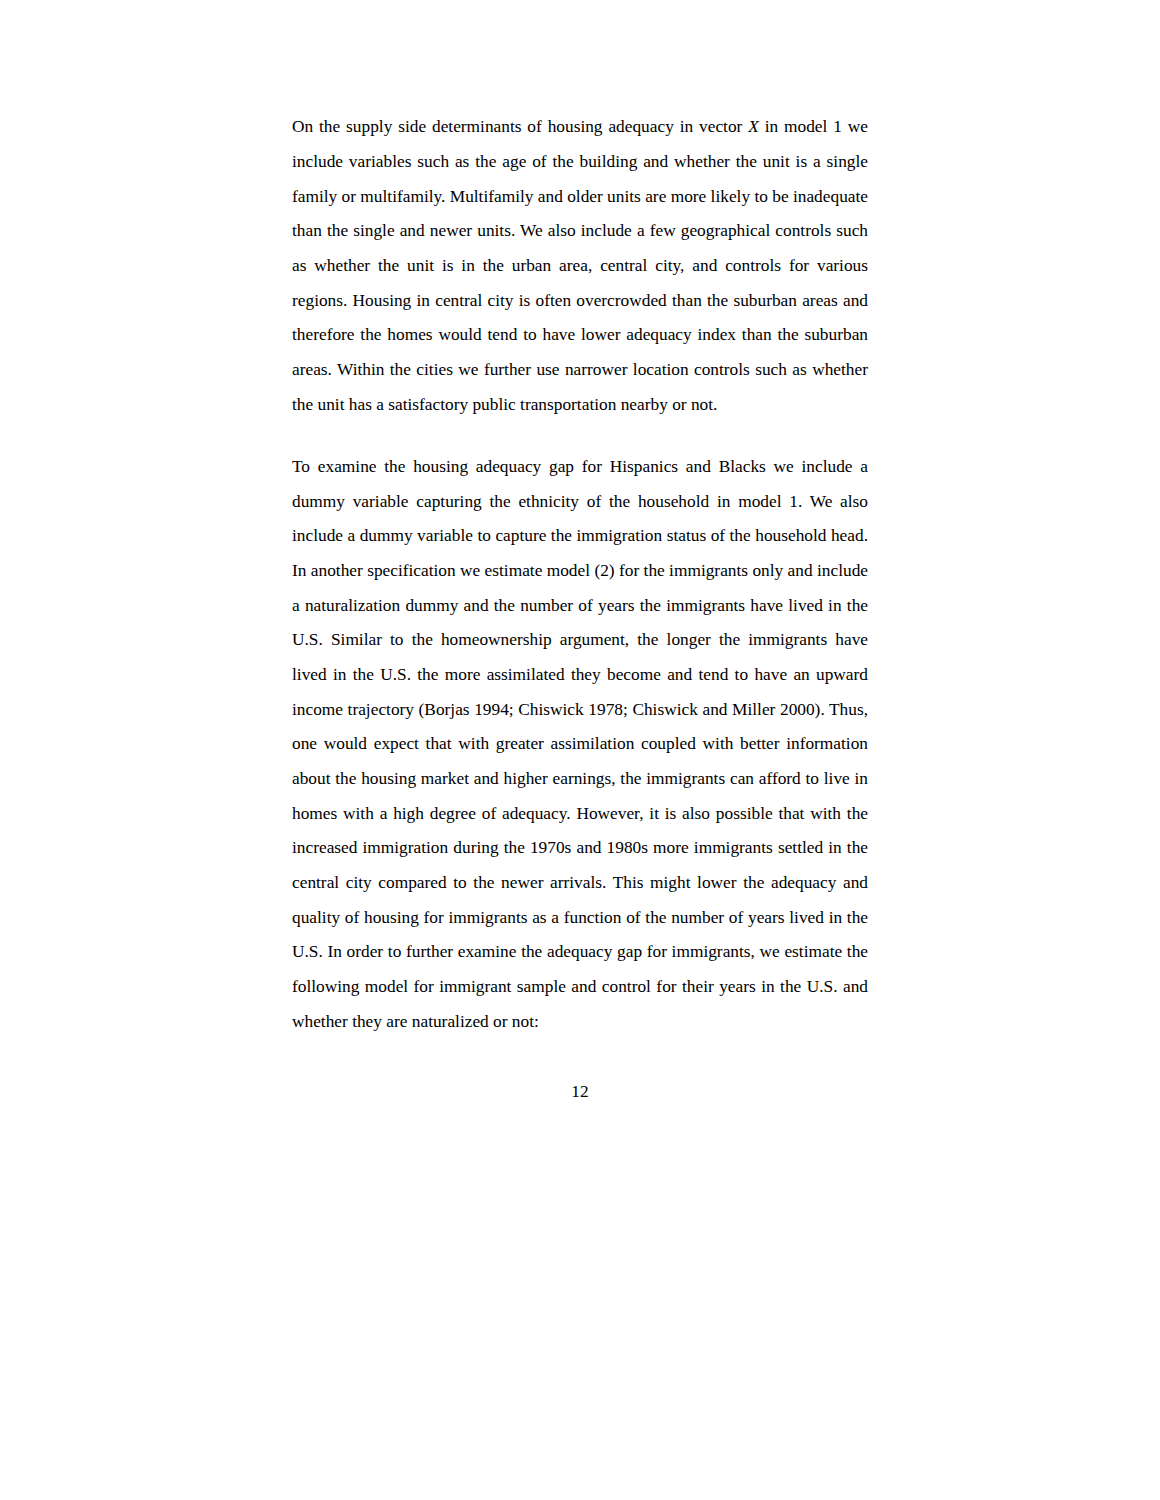On the supply side determinants of housing adequacy in vector X in model 1 we include variables such as the age of the building and whether the unit is a single family or multifamily. Multifamily and older units are more likely to be inadequate than the single and newer units. We also include a few geographical controls such as whether the unit is in the urban area, central city, and controls for various regions. Housing in central city is often overcrowded than the suburban areas and therefore the homes would tend to have lower adequacy index than the suburban areas. Within the cities we further use narrower location controls such as whether the unit has a satisfactory public transportation nearby or not.
To examine the housing adequacy gap for Hispanics and Blacks we include a dummy variable capturing the ethnicity of the household in model 1. We also include a dummy variable to capture the immigration status of the household head. In another specification we estimate model (2) for the immigrants only and include a naturalization dummy and the number of years the immigrants have lived in the U.S. Similar to the homeownership argument, the longer the immigrants have lived in the U.S. the more assimilated they become and tend to have an upward income trajectory (Borjas 1994; Chiswick 1978; Chiswick and Miller 2000). Thus, one would expect that with greater assimilation coupled with better information about the housing market and higher earnings, the immigrants can afford to live in homes with a high degree of adequacy. However, it is also possible that with the increased immigration during the 1970s and 1980s more immigrants settled in the central city compared to the newer arrivals. This might lower the adequacy and quality of housing for immigrants as a function of the number of years lived in the U.S. In order to further examine the adequacy gap for immigrants, we estimate the following model for immigrant sample and control for their years in the U.S. and whether they are naturalized or not:
12